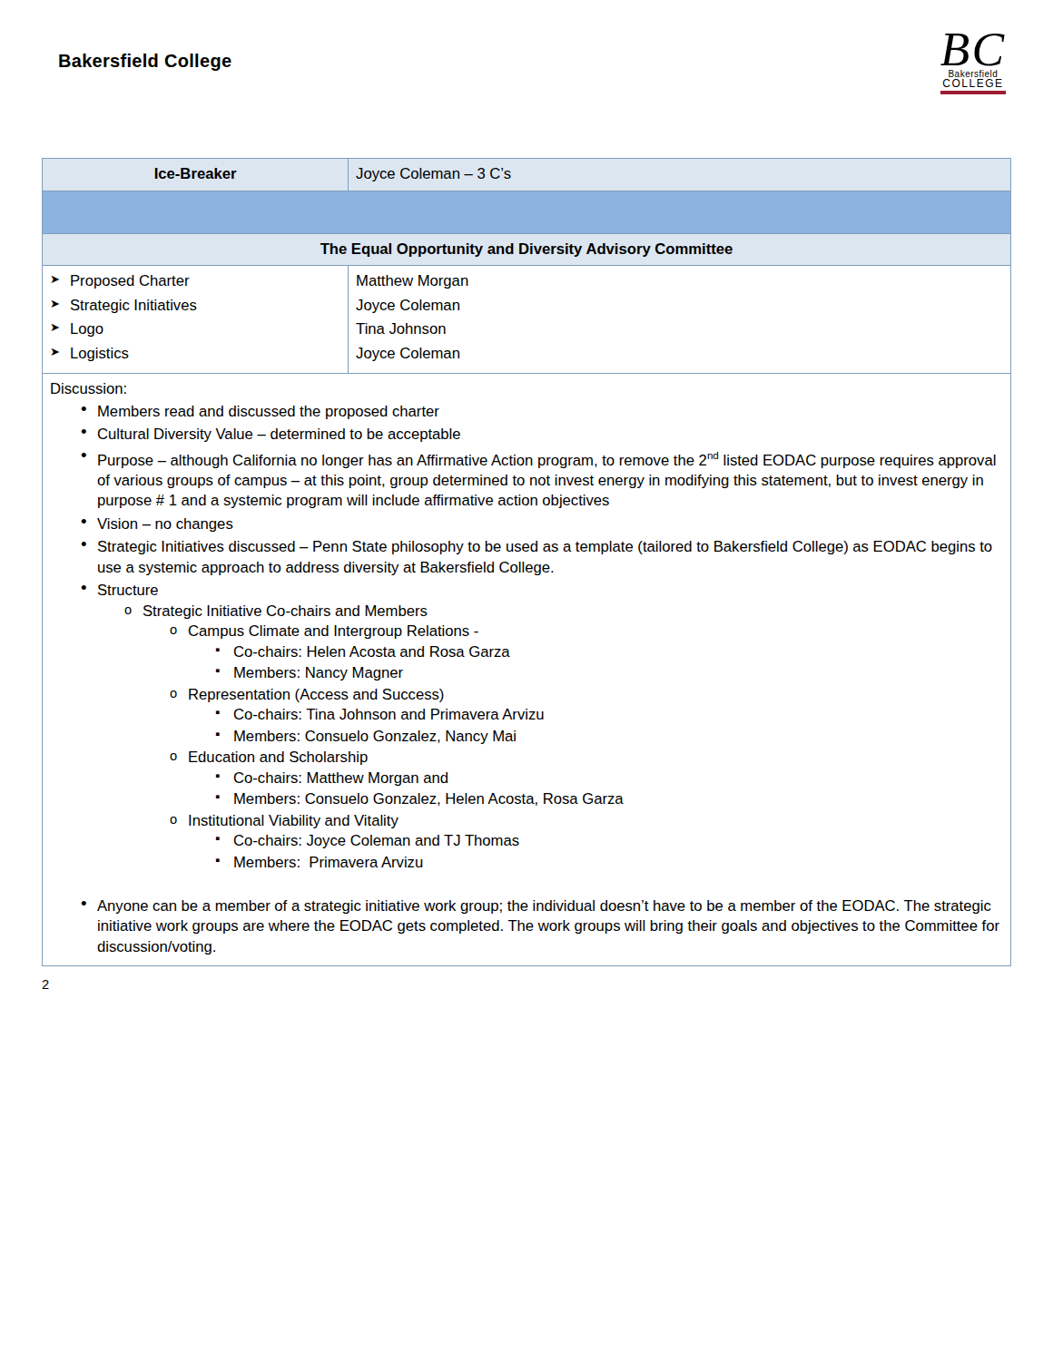Bakersfield College
BC
Bakersfield
COLLEGE
| Ice-Breaker | Joyce Coleman – 3 C’s |
| The Equal Opportunity and Diversity Advisory Committee |
| Proposed Charter Strategic Initiatives Logo Logistics | Matthew Morgan Joyce Coleman Tina Johnson Joyce Coleman |
| Discussion: Members read and discussed the proposed charter Cultural Diversity Value – determined to be acceptable Purpose – although California no longer has an Affirmative Action program, to remove the 2 nd listed EODAC purpose requires approval of various groups of campus – at this point, group determined to not invest energy in modifying this statement, but to invest energy in purpose # 1 and a systemic program will include affirmative action objectives Vision – no changes Strategic Initiatives discussed – Penn State philosophy to be used as a template (tailored to Bakersfield College) as EODAC begins to use a systemic approach to address diversity at Bakersfield College. Structure Strategic Initiative Co-chairs and Members Campus Climate and Intergroup Relations - Co-chairs: Helen Acosta and Rosa Garza Members: Nancy Magner Representation (Access and Success) Co-chairs: Tina Johnson and Primavera Arvizu Members: Consuelo Gonzalez, Nancy Mai Education and Scholarship Co-chairs: Matthew Morgan and Members: Consuelo Gonzalez, Helen Acosta, Rosa Garza Institutional Viability and Vitality Co-chairs: Joyce Coleman and TJ Thomas Members: Primavera Arvizu Anyone can be a member of a strategic initiative work group; the individual doesn’t have to be a member of the EODAC. The strategic initiative work groups are where the EODAC gets completed. The work groups will bring their goals and objectives to the Committee for discussion/voting. |
2